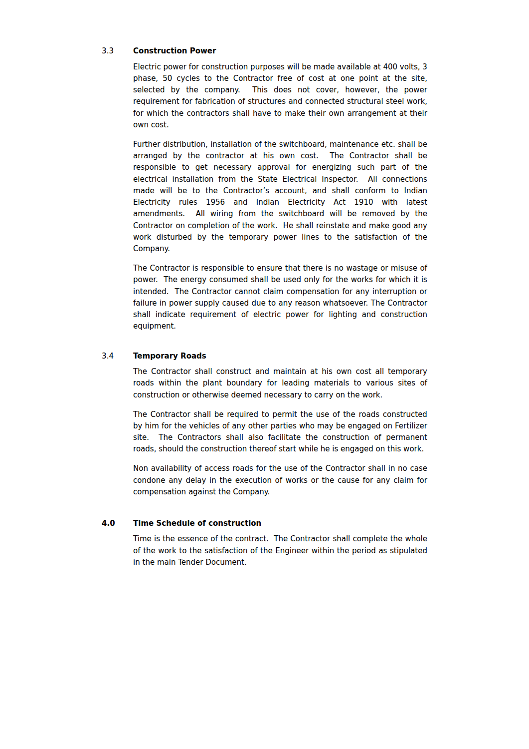3.3 Construction Power
Electric power for construction purposes will be made available at 400 volts, 3 phase, 50 cycles to the Contractor free of cost at one point at the site, selected by the company. This does not cover, however, the power requirement for fabrication of structures and connected structural steel work, for which the contractors shall have to make their own arrangement at their own cost.
Further distribution, installation of the switchboard, maintenance etc. shall be arranged by the contractor at his own cost. The Contractor shall be responsible to get necessary approval for energizing such part of the electrical installation from the State Electrical Inspector. All connections made will be to the Contractor’s account, and shall conform to Indian Electricity rules 1956 and Indian Electricity Act 1910 with latest amendments. All wiring from the switchboard will be removed by the Contractor on completion of the work. He shall reinstate and make good any work disturbed by the temporary power lines to the satisfaction of the Company.
The Contractor is responsible to ensure that there is no wastage or misuse of power. The energy consumed shall be used only for the works for which it is intended. The Contractor cannot claim compensation for any interruption or failure in power supply caused due to any reason whatsoever. The Contractor shall indicate requirement of electric power for lighting and construction equipment.
3.4 Temporary Roads
The Contractor shall construct and maintain at his own cost all temporary roads within the plant boundary for leading materials to various sites of construction or otherwise deemed necessary to carry on the work.
The Contractor shall be required to permit the use of the roads constructed by him for the vehicles of any other parties who may be engaged on Fertilizer site. The Contractors shall also facilitate the construction of permanent roads, should the construction thereof start while he is engaged on this work.
Non availability of access roads for the use of the Contractor shall in no case condone any delay in the execution of works or the cause for any claim for compensation against the Company.
4.0 Time Schedule of construction
Time is the essence of the contract. The Contractor shall complete the whole of the work to the satisfaction of the Engineer within the period as stipulated in the main Tender Document.